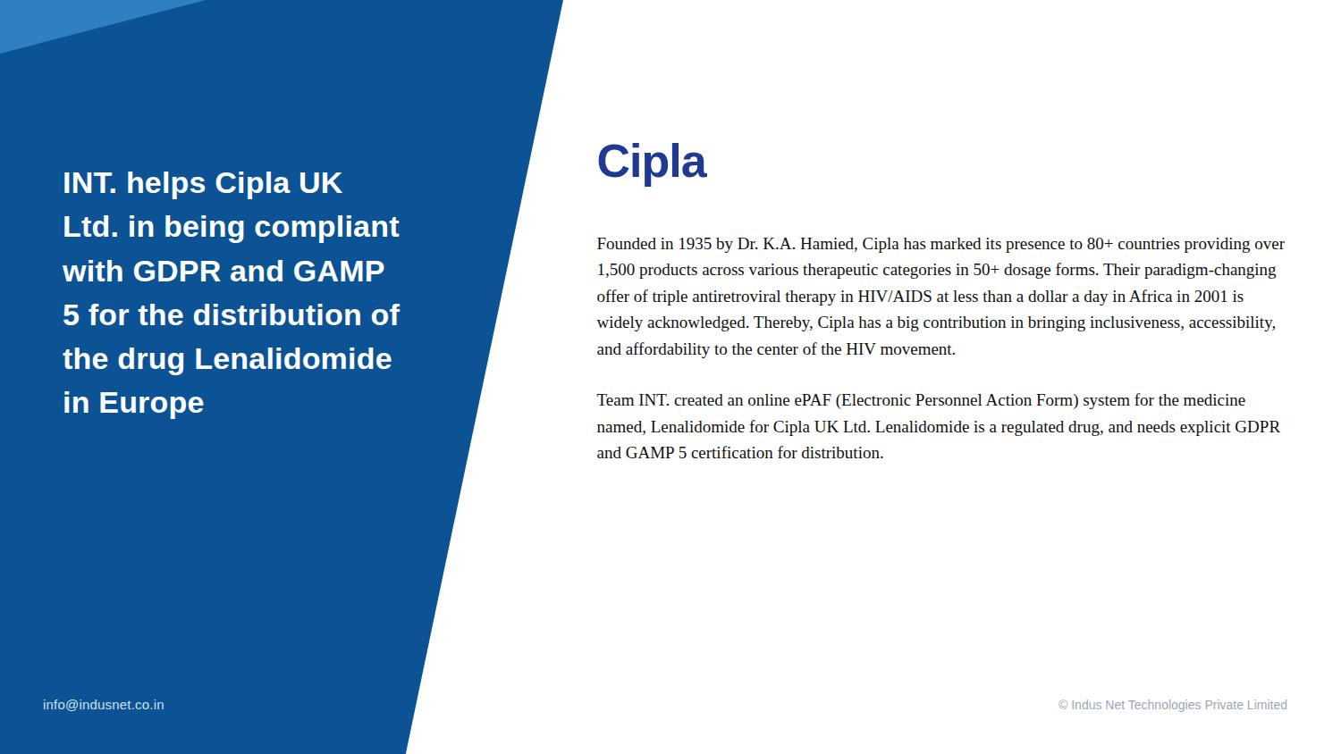INT. helps Cipla UK Ltd. in being compliant with GDPR and GAMP 5 for the distribution of the drug Lenalidomide in Europe
info@indusnet.co.in
Cipla
Founded in 1935 by Dr. K.A. Hamied, Cipla has marked its presence to 80+ countries providing over 1,500 products across various therapeutic categories in 50+ dosage forms. Their paradigm-changing offer of triple antiretroviral therapy in HIV/AIDS at less than a dollar a day in Africa in 2001 is widely acknowledged. Thereby, Cipla has a big contribution in bringing inclusiveness, accessibility, and affordability to the center of the HIV movement.
Team INT. created an online ePAF (Electronic Personnel Action Form) system for the medicine named, Lenalidomide for Cipla UK Ltd. Lenalidomide is a regulated drug, and needs explicit GDPR and GAMP 5 certification for distribution.
© Indus Net Technologies Private Limited